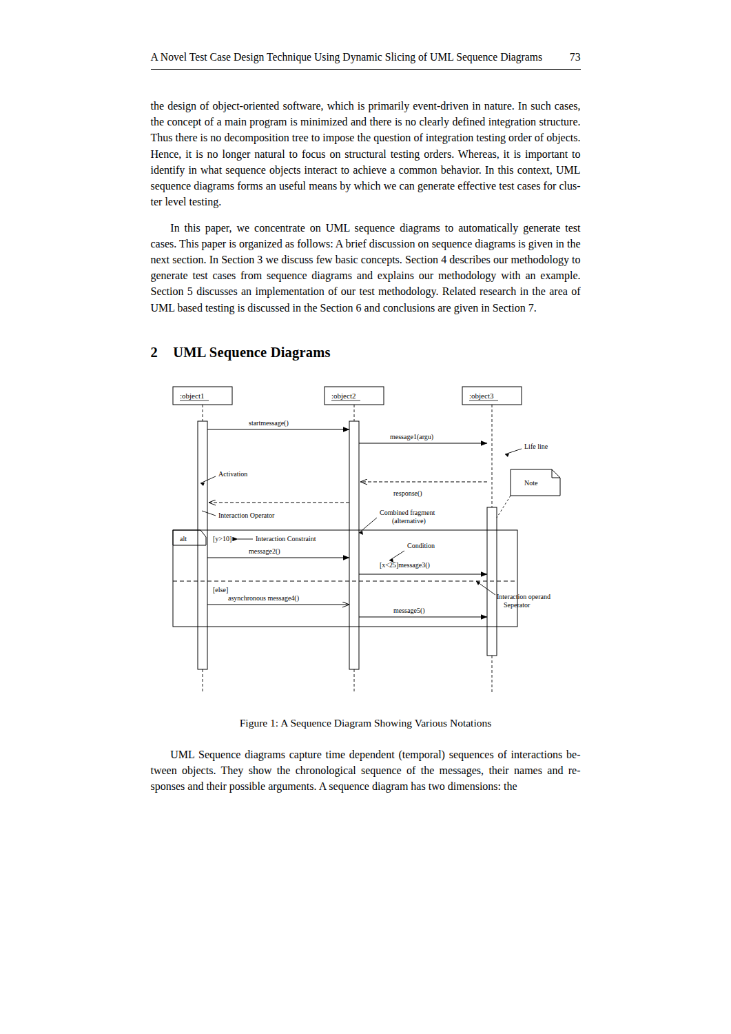A Novel Test Case Design Technique Using Dynamic Slicing of UML Sequence Diagrams 73
the design of object-oriented software, which is primarily event-driven in nature. In such cases, the concept of a main program is minimized and there is no clearly defined integration structure. Thus there is no decomposition tree to impose the question of integration testing order of objects. Hence, it is no longer natural to focus on structural testing orders. Whereas, it is important to identify in what sequence objects interact to achieve a common behavior. In this context, UML sequence diagrams forms an useful means by which we can generate effective test cases for cluster level testing.
In this paper, we concentrate on UML sequence diagrams to automatically generate test cases. This paper is organized as follows: A brief discussion on sequence diagrams is given in the next section. In Section 3 we discuss few basic concepts. Section 4 describes our methodology to generate test cases from sequence diagrams and explains our methodology with an example. Section 5 discusses an implementation of our test methodology. Related research in the area of UML based testing is discussed in the Section 6 and conclusions are given in Section 7.
2 UML Sequence Diagrams
:object1 :object2 :object3 startmessage() message1(argu) Life line Activation Note response() Interaction Operator Combined fragment (alternative) alt [y>10] Interaction Constraint message2() Condition [x<25]message3() [else] asynchronous message4() message5() Interaction operand Seperator
Figure 1: A Sequence Diagram Showing Various Notations
UML Sequence diagrams capture time dependent (temporal) sequences of interactions between objects. They show the chronological sequence of the messages, their names and responses and their possible arguments. A sequence diagram has two dimensions: the